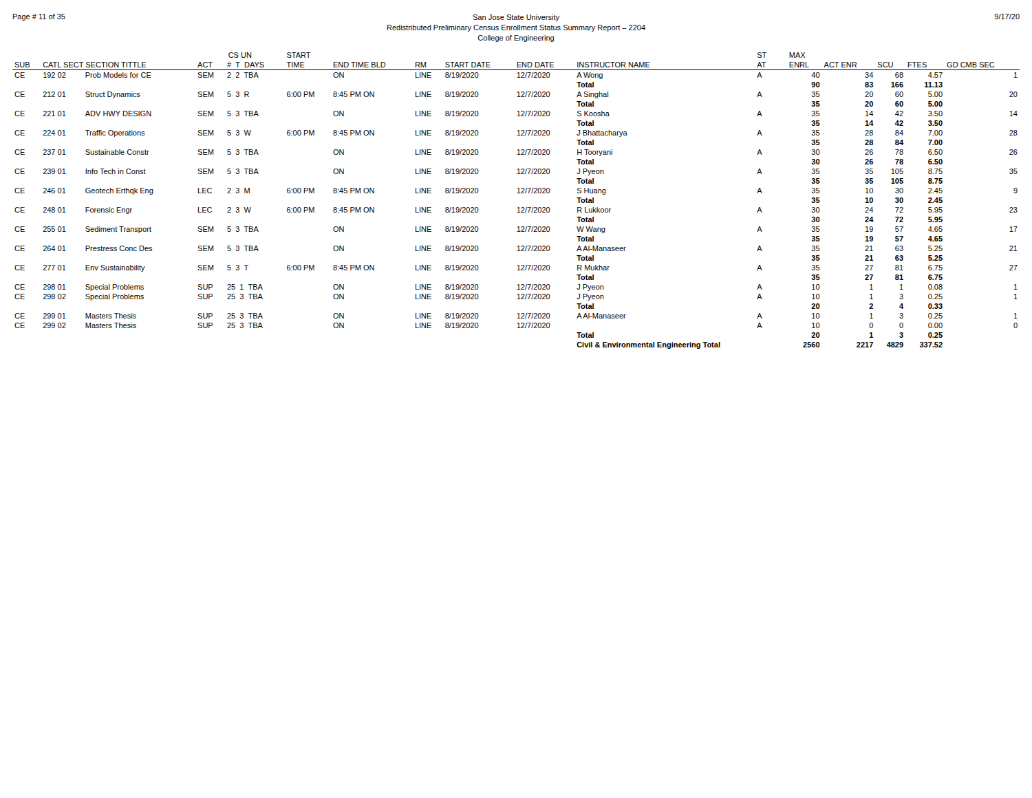Page # 11 of 35
San Jose State University
Redistributed Preliminary Census Enrollment Status Summary Report – 2204
College of Engineering
9/17/20
| | | | | CS UN | START | | | | | | ST | MAX | | | | |
| --- | --- | --- | --- | --- | --- | --- | --- | --- | --- | --- | --- | --- | --- | --- | --- | --- |
| SUB | CATL SECT SECTION TITTLE | ACT | # T DAYS | TIME | END TIME BLD | RM | START DATE | END DATE | INSTRUCTOR NAME | AT | ENRL | ACT ENR | SCU | FTES | GD CMB SEC |
| CE | 192 02 | Prob Models for CE | SEM | 2 2 TBA | | ON | LINE | 8/19/2020 | 12/7/2020 | A Wong | A | 40 | 34 | 68 | 4.57 | 1 |
| | | | | | | | | | | Total | | 90 | 83 | 166 | 11.13 | |
| CE | 212 01 | Struct Dynamics | SEM | 5 3 R | 6:00 PM | 8:45 PM ON | LINE | 8/19/2020 | 12/7/2020 | A Singhal | A | 35 | 20 | 60 | 5.00 | 20 |
| | | | | | | | | | | Total | | 35 | 20 | 60 | 5.00 | |
| CE | 221 01 | ADV HWY DESIGN | SEM | 5 3 TBA | | ON | LINE | 8/19/2020 | 12/7/2020 | S Koosha | A | 35 | 14 | 42 | 3.50 | 14 |
| | | | | | | | | | | Total | | 35 | 14 | 42 | 3.50 | |
| CE | 224 01 | Traffic Operations | SEM | 5 3 W | 6:00 PM | 8:45 PM ON | LINE | 8/19/2020 | 12/7/2020 | J Bhattacharya | A | 35 | 28 | 84 | 7.00 | 28 |
| | | | | | | | | | | Total | | 35 | 28 | 84 | 7.00 | |
| CE | 237 01 | Sustainable Constr | SEM | 5 3 TBA | | ON | LINE | 8/19/2020 | 12/7/2020 | H Tooryani | A | 30 | 26 | 78 | 6.50 | 26 |
| | | | | | | | | | | Total | | 30 | 26 | 78 | 6.50 | |
| CE | 239 01 | Info Tech in Const | SEM | 5 3 TBA | | ON | LINE | 8/19/2020 | 12/7/2020 | J Pyeon | A | 35 | 35 | 105 | 8.75 | 35 |
| | | | | | | | | | | Total | | 35 | 35 | 105 | 8.75 | |
| CE | 246 01 | Geotech Erthqk Eng | LEC | 2 3 M | 6:00 PM | 8:45 PM ON | LINE | 8/19/2020 | 12/7/2020 | S Huang | A | 35 | 10 | 30 | 2.45 | 9 |
| | | | | | | | | | | Total | | 35 | 10 | 30 | 2.45 | |
| CE | 248 01 | Forensic Engr | LEC | 2 3 W | 6:00 PM | 8:45 PM ON | LINE | 8/19/2020 | 12/7/2020 | R Lukkoor | A | 30 | 24 | 72 | 5.95 | 23 |
| | | | | | | | | | | Total | | 30 | 24 | 72 | 5.95 | |
| CE | 255 01 | Sediment Transport | SEM | 5 3 TBA | | ON | LINE | 8/19/2020 | 12/7/2020 | W Wang | A | 35 | 19 | 57 | 4.65 | 17 |
| | | | | | | | | | | Total | | 35 | 19 | 57 | 4.65 | |
| CE | 264 01 | Prestress Conc Des | SEM | 5 3 TBA | | ON | LINE | 8/19/2020 | 12/7/2020 | A Al-Manaseer | A | 35 | 21 | 63 | 5.25 | 21 |
| | | | | | | | | | | Total | | 35 | 21 | 63 | 5.25 | |
| CE | 277 01 | Env Sustainability | SEM | 5 3 T | 6:00 PM | 8:45 PM ON | LINE | 8/19/2020 | 12/7/2020 | R Mukhar | A | 35 | 27 | 81 | 6.75 | 27 |
| | | | | | | | | | | Total | | 35 | 27 | 81 | 6.75 | |
| CE | 298 01 | Special Problems | SUP | 25 1 TBA | | ON | LINE | 8/19/2020 | 12/7/2020 | J Pyeon | A | 10 | 1 | 1 | 0.08 | 1 |
| CE | 298 02 | Special Problems | SUP | 25 3 TBA | | ON | LINE | 8/19/2020 | 12/7/2020 | J Pyeon | A | 10 | 1 | 3 | 0.25 | 1 |
| | | | | | | | | | | Total | | 20 | 2 | 4 | 0.33 | |
| CE | 299 01 | Masters Thesis | SUP | 25 3 TBA | | ON | LINE | 8/19/2020 | 12/7/2020 | A Al-Manaseer | A | 10 | 1 | 3 | 0.25 | 1 |
| CE | 299 02 | Masters Thesis | SUP | 25 3 TBA | | ON | LINE | 8/19/2020 | 12/7/2020 | | A | 10 | 0 | 0 | 0.00 | 0 |
| | | | | | | | | | | Total | | 20 | 1 | 3 | 0.25 | |
| | | | | | | | | | | Civil & Environmental Engineering Total | 2560 | 2217 | 4829 | 337.52 | |